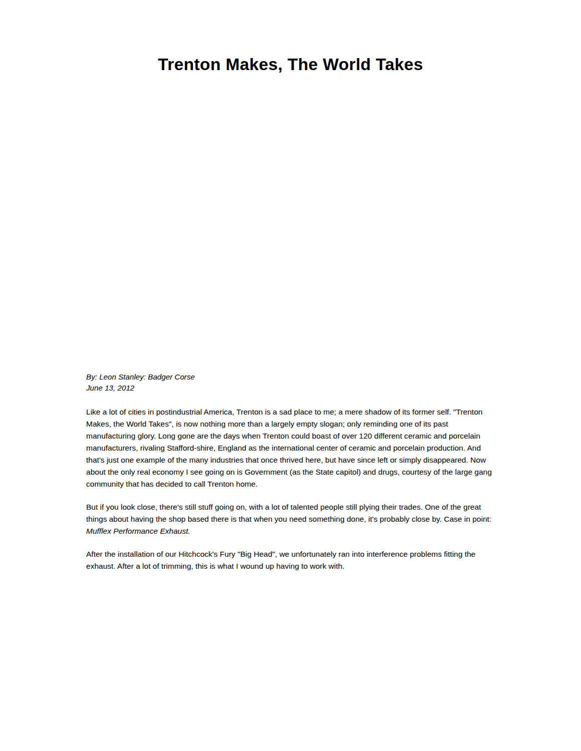Trenton Makes, The World Takes
By: Leon Stanley: Badger Corse
June 13, 2012
Like a lot of cities in postindustrial America, Trenton is a sad place to me; a mere shadow of its former self. "Trenton Makes, the World Takes", is now nothing more than a largely empty slogan; only reminding one of its past manufacturing glory. Long gone are the days when Trenton could boast of over 120 different ceramic and porcelain manufacturers, rivaling Stafford-shire, England as the international center of ceramic and porcelain production. And that's just one example of the many industries that once thrived here, but have since left or simply disappeared. Now about the only real economy I see going on is Government (as the State capitol) and drugs, courtesy of the large gang community that has decided to call Trenton home.
But if you look close, there's still stuff going on, with a lot of talented people still plying their trades. One of the great things about having the shop based there is that when you need something done, it's probably close by. Case in point: Mufflex Performance Exhaust.
After the installation of our Hitchcock's Fury "Big Head", we unfortunately ran into interference problems fitting the exhaust. After a lot of trimming, this is what I wound up having to work with.